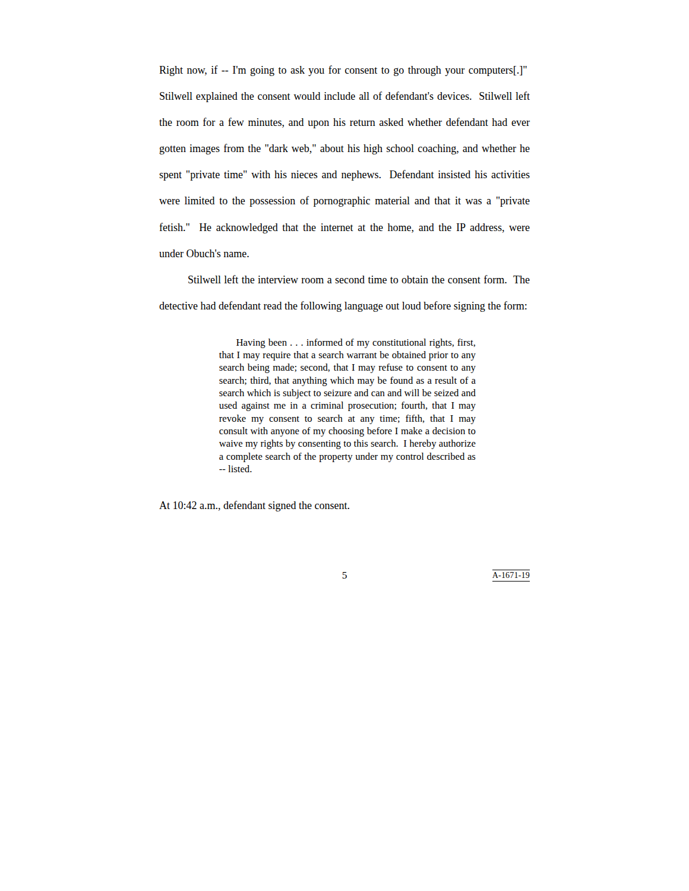Right now, if -- I'm going to ask you for consent to go through your computers[.]" Stilwell explained the consent would include all of defendant's devices. Stilwell left the room for a few minutes, and upon his return asked whether defendant had ever gotten images from the "dark web," about his high school coaching, and whether he spent "private time" with his nieces and nephews. Defendant insisted his activities were limited to the possession of pornographic material and that it was a "private fetish." He acknowledged that the internet at the home, and the IP address, were under Obuch's name.
Stilwell left the interview room a second time to obtain the consent form. The detective had defendant read the following language out loud before signing the form:
Having been . . . informed of my constitutional rights, first, that I may require that a search warrant be obtained prior to any search being made; second, that I may refuse to consent to any search; third, that anything which may be found as a result of a search which is subject to seizure and can and will be seized and used against me in a criminal prosecution; fourth, that I may revoke my consent to search at any time; fifth, that I may consult with anyone of my choosing before I make a decision to waive my rights by consenting to this search. I hereby authorize a complete search of the property under my control described as -- listed.
At 10:42 a.m., defendant signed the consent.
5 A-1671-19